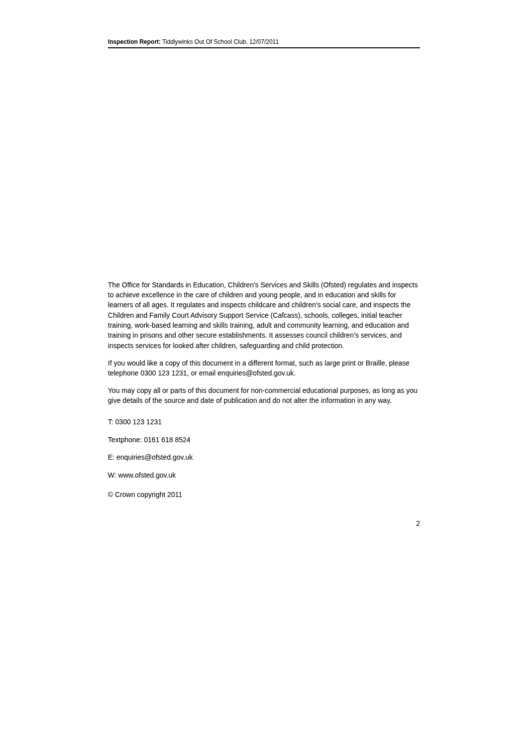Inspection Report: Tiddlywinks Out Of School Club, 12/07/2011
The Office for Standards in Education, Children's Services and Skills (Ofsted) regulates and inspects to achieve excellence in the care of children and young people, and in education and skills for learners of all ages. It regulates and inspects childcare and children's social care, and inspects the Children and Family Court Advisory Support Service (Cafcass), schools, colleges, initial teacher training, work-based learning and skills training, adult and community learning, and education and training in prisons and other secure establishments. It assesses council children’s services, and inspects services for looked after children, safeguarding and child protection.
If you would like a copy of this document in a different format, such as large print or Braille, please telephone 0300 123 1231, or email enquiries@ofsted.gov.uk.
You may copy all or parts of this document for non-commercial educational purposes, as long as you give details of the source and date of publication and do not alter the information in any way.
T: 0300 123 1231
Textphone: 0161 618 8524
E: enquiries@ofsted.gov.uk
W: www.ofsted.gov.uk
© Crown copyright 2011
2